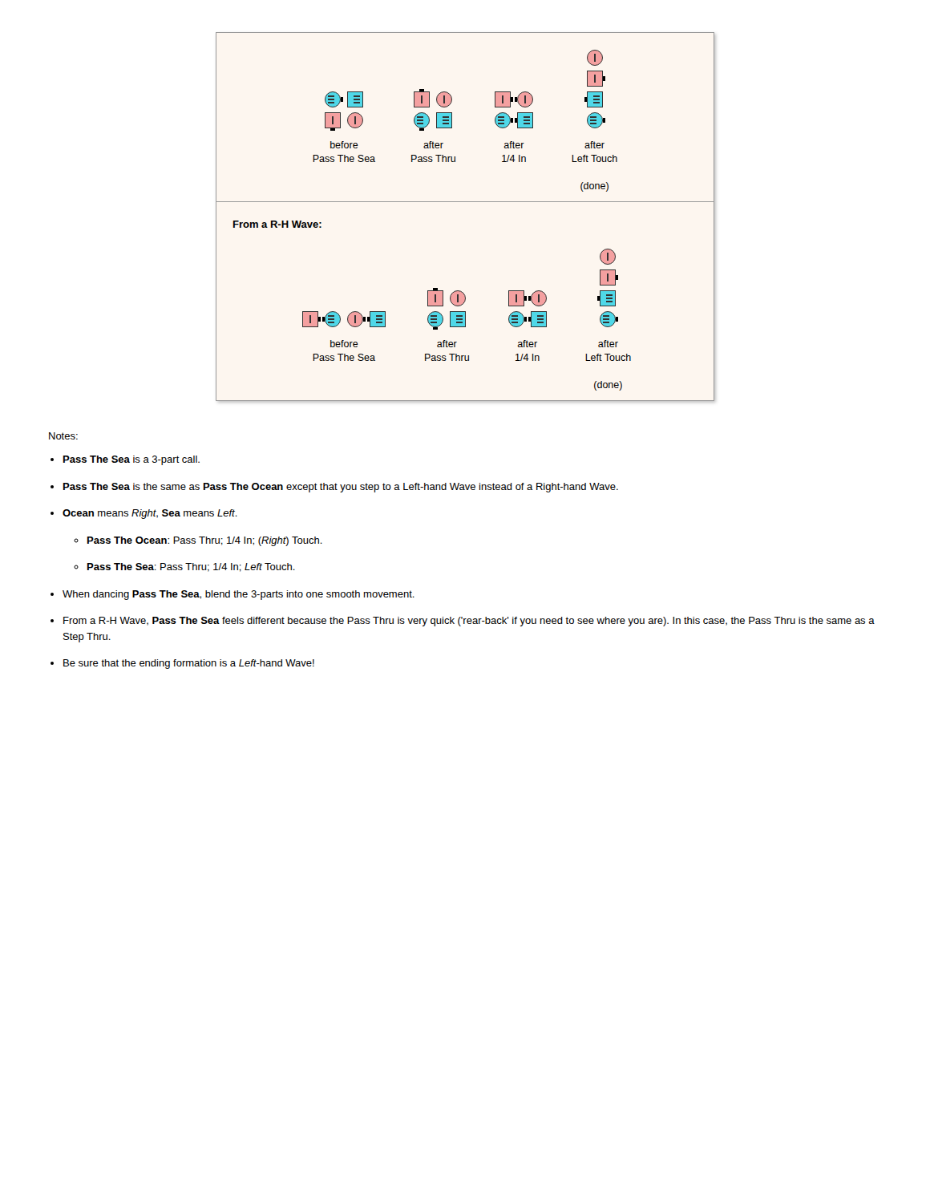| before Pass The Sea | after Pass Thru | after 1/4 In | after Left Touch (done) |
From a R-H Wave:
| before Pass The Sea | after Pass Thru | after 1/4 In | after Left Touch (done) |
Notes:
Pass The Sea is a 3-part call.
Pass The Sea is the same as Pass The Ocean except that you step to a Left-hand Wave instead of a Right-hand Wave.
Ocean means Right, Sea means Left.
Pass The Ocean: Pass Thru; 1/4 In; (Right) Touch.
Pass The Sea: Pass Thru; 1/4 In; Left Touch.
When dancing Pass The Sea, blend the 3-parts into one smooth movement.
From a R-H Wave, Pass The Sea feels different because the Pass Thru is very quick ('rear-back' if you need to see where you are). In this case, the Pass Thru is the same as a Step Thru.
Be sure that the ending formation is a Left-hand Wave!